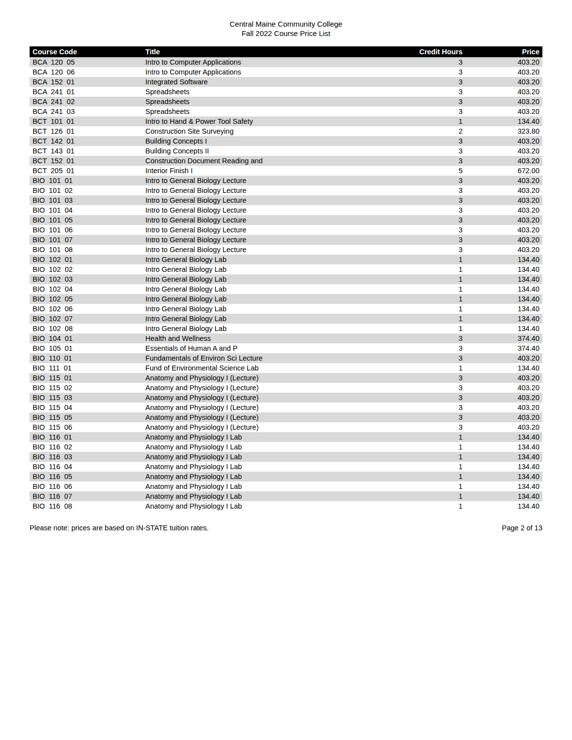Central Maine Community College
Fall 2022 Course Price List
| Course Code | Title | Credit Hours | Price |
| --- | --- | --- | --- |
| BCA 120 05 | Intro to Computer Applications | 3 | 403.20 |
| BCA 120 06 | Intro to Computer Applications | 3 | 403.20 |
| BCA 152 01 | Integrated Software | 3 | 403.20 |
| BCA 241 01 | Spreadsheets | 3 | 403.20 |
| BCA 241 02 | Spreadsheets | 3 | 403.20 |
| BCA 241 03 | Spreadsheets | 3 | 403.20 |
| BCT 101 01 | Intro to Hand & Power Tool Safety | 1 | 134.40 |
| BCT 126 01 | Construction Site Surveying | 2 | 323.80 |
| BCT 142 01 | Building Concepts I | 3 | 403.20 |
| BCT 143 01 | Building Concepts II | 3 | 403.20 |
| BCT 152 01 | Construction Document Reading and | 3 | 403.20 |
| BCT 205 01 | Interior Finish I | 5 | 672.00 |
| BIO 101 01 | Intro to General Biology Lecture | 3 | 403.20 |
| BIO 101 02 | Intro to General Biology Lecture | 3 | 403.20 |
| BIO 101 03 | Intro to General Biology Lecture | 3 | 403.20 |
| BIO 101 04 | Intro to General Biology Lecture | 3 | 403.20 |
| BIO 101 05 | Intro to General Biology Lecture | 3 | 403.20 |
| BIO 101 06 | Intro to General Biology Lecture | 3 | 403.20 |
| BIO 101 07 | Intro to General Biology Lecture | 3 | 403.20 |
| BIO 101 08 | Intro to General Biology Lecture | 3 | 403.20 |
| BIO 102 01 | Intro General Biology Lab | 1 | 134.40 |
| BIO 102 02 | Intro General Biology Lab | 1 | 134.40 |
| BIO 102 03 | Intro General Biology Lab | 1 | 134.40 |
| BIO 102 04 | Intro General Biology Lab | 1 | 134.40 |
| BIO 102 05 | Intro General Biology Lab | 1 | 134.40 |
| BIO 102 06 | Intro General Biology Lab | 1 | 134.40 |
| BIO 102 07 | Intro General Biology Lab | 1 | 134.40 |
| BIO 102 08 | Intro General Biology Lab | 1 | 134.40 |
| BIO 104 01 | Health and Wellness | 3 | 374.40 |
| BIO 105 01 | Essentials of Human A and P | 3 | 374.40 |
| BIO 110 01 | Fundamentals of Environ Sci Lecture | 3 | 403.20 |
| BIO 111 01 | Fund of Environmental Science Lab | 1 | 134.40 |
| BIO 115 01 | Anatomy and Physiology I (Lecture) | 3 | 403.20 |
| BIO 115 02 | Anatomy and Physiology I (Lecture) | 3 | 403.20 |
| BIO 115 03 | Anatomy and Physiology I (Lecture) | 3 | 403.20 |
| BIO 115 04 | Anatomy and Physiology I (Lecture) | 3 | 403.20 |
| BIO 115 05 | Anatomy and Physiology I (Lecture) | 3 | 403.20 |
| BIO 115 06 | Anatomy and Physiology I (Lecture) | 3 | 403.20 |
| BIO 116 01 | Anatomy and Physiology I Lab | 1 | 134.40 |
| BIO 116 02 | Anatomy and Physiology I Lab | 1 | 134.40 |
| BIO 116 03 | Anatomy and Physiology I Lab | 1 | 134.40 |
| BIO 116 04 | Anatomy and Physiology I Lab | 1 | 134.40 |
| BIO 116 05 | Anatomy and Physiology I Lab | 1 | 134.40 |
| BIO 116 06 | Anatomy and Physiology I Lab | 1 | 134.40 |
| BIO 116 07 | Anatomy and Physiology I Lab | 1 | 134.40 |
| BIO 116 08 | Anatomy and Physiology I Lab | 1 | 134.40 |
Please note: prices are based on IN-STATE tuition rates. Page 2 of 13